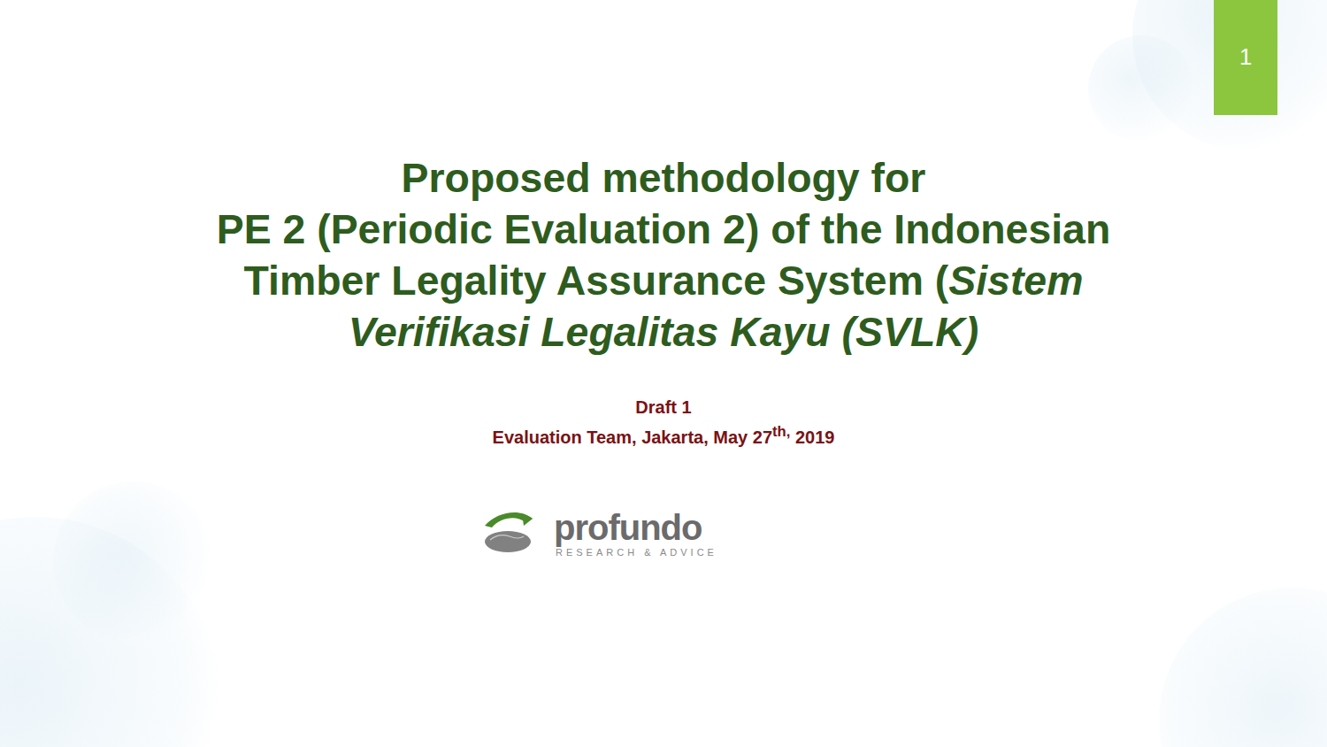1
Proposed methodology for
PE 2 (Periodic Evaluation 2) of the Indonesian Timber Legality Assurance System (Sistem Verifikasi Legalitas Kayu (SVLK)
Draft 1 Evaluation Team, Jakarta, May 27th, 2019
profundo RESEARCH & ADVICE